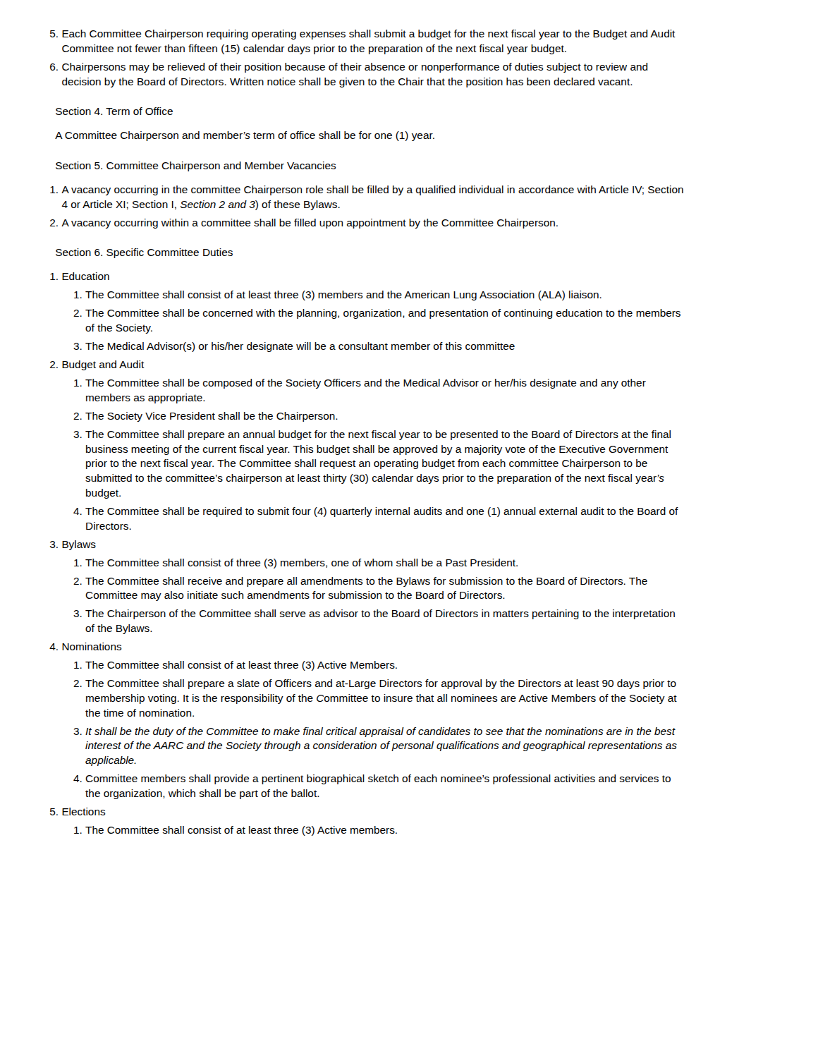Each Committee Chairperson requiring operating expenses shall submit a budget for the next fiscal year to the Budget and Audit Committee not fewer than fifteen (15) calendar days prior to the preparation of the next fiscal year budget.
Chairpersons may be relieved of their position because of their absence or nonperformance of duties subject to review and decision by the Board of Directors. Written notice shall be given to the Chair that the position has been declared vacant.
Section 4. Term of Office
A Committee Chairperson and member’s term of office shall be for one (1) year.
Section 5. Committee Chairperson and Member Vacancies
A vacancy occurring in the committee Chairperson role shall be filled by a qualified individual in accordance with Article IV; Section 4 or Article XI; Section I, Section 2 and 3) of these Bylaws.
A vacancy occurring within a committee shall be filled upon appointment by the Committee Chairperson.
Section 6. Specific Committee Duties
Education
The Committee shall consist of at least three (3) members and the American Lung Association (ALA) liaison.
The Committee shall be concerned with the planning, organization, and presentation of continuing education to the members of the Society.
The Medical Advisor(s) or his/her designate will be a consultant member of this committee
Budget and Audit
The Committee shall be composed of the Society Officers and the Medical Advisor or her/his designate and any other members as appropriate.
The Society Vice President shall be the Chairperson.
The Committee shall prepare an annual budget for the next fiscal year to be presented to the Board of Directors at the final business meeting of the current fiscal year. This budget shall be approved by a majority vote of the Executive Government prior to the next fiscal year. The Committee shall request an operating budget from each committee Chairperson to be submitted to the committee’s chairperson at least thirty (30) calendar days prior to the preparation of the next fiscal year’s budget.
The Committee shall be required to submit four (4) quarterly internal audits and one (1) annual external audit to the Board of Directors.
Bylaws
The Committee shall consist of three (3) members, one of whom shall be a Past President.
The Committee shall receive and prepare all amendments to the Bylaws for submission to the Board of Directors. The Committee may also initiate such amendments for submission to the Board of Directors.
The Chairperson of the Committee shall serve as advisor to the Board of Directors in matters pertaining to the interpretation of the Bylaws.
Nominations
The Committee shall consist of at least three (3) Active Members.
The Committee shall prepare a slate of Officers and at-Large Directors for approval by the Directors at least 90 days prior to membership voting. It is the responsibility of the Committee to insure that all nominees are Active Members of the Society at the time of nomination.
It shall be the duty of the Committee to make final critical appraisal of candidates to see that the nominations are in the best interest of the AARC and the Society through a consideration of personal qualifications and geographical representations as applicable.
Committee members shall provide a pertinent biographical sketch of each nominee’s professional activities and services to the organization, which shall be part of the ballot.
Elections
The Committee shall consist of at least three (3) Active members.